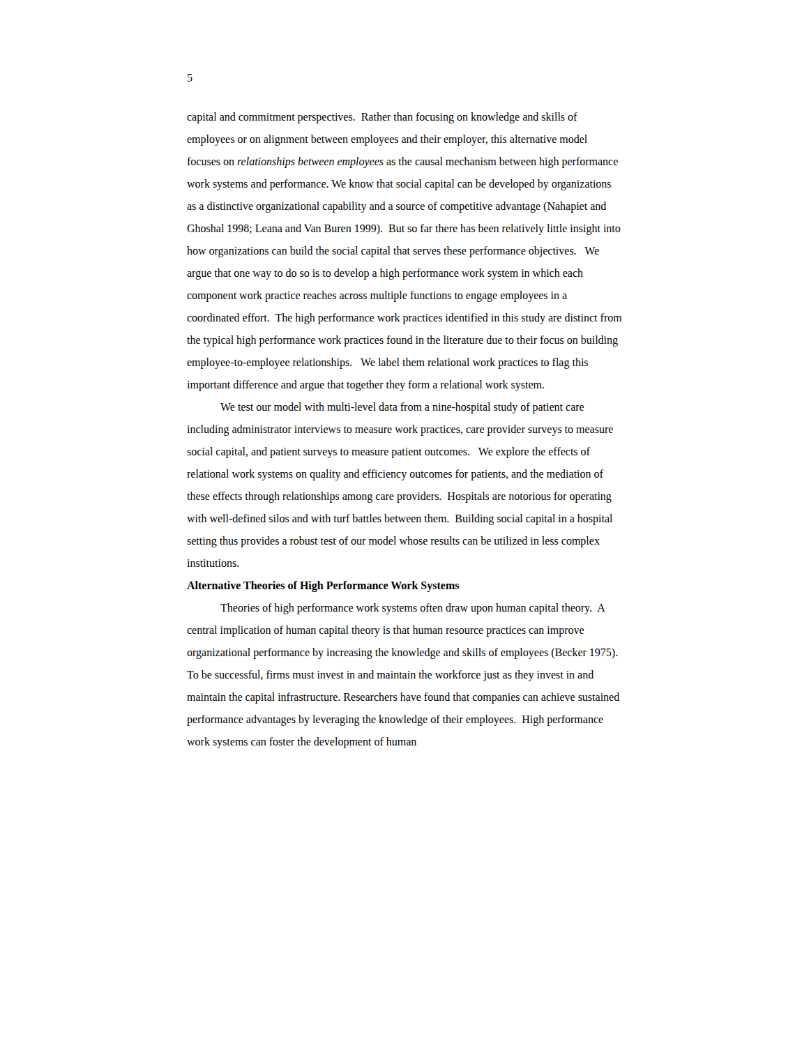5
capital and commitment perspectives. Rather than focusing on knowledge and skills of employees or on alignment between employees and their employer, this alternative model focuses on relationships between employees as the causal mechanism between high performance work systems and performance. We know that social capital can be developed by organizations as a distinctive organizational capability and a source of competitive advantage (Nahapiet and Ghoshal 1998; Leana and Van Buren 1999). But so far there has been relatively little insight into how organizations can build the social capital that serves these performance objectives. We argue that one way to do so is to develop a high performance work system in which each component work practice reaches across multiple functions to engage employees in a coordinated effort. The high performance work practices identified in this study are distinct from the typical high performance work practices found in the literature due to their focus on building employee-to-employee relationships. We label them relational work practices to flag this important difference and argue that together they form a relational work system.
We test our model with multi-level data from a nine-hospital study of patient care including administrator interviews to measure work practices, care provider surveys to measure social capital, and patient surveys to measure patient outcomes. We explore the effects of relational work systems on quality and efficiency outcomes for patients, and the mediation of these effects through relationships among care providers. Hospitals are notorious for operating with well-defined silos and with turf battles between them. Building social capital in a hospital setting thus provides a robust test of our model whose results can be utilized in less complex institutions.
Alternative Theories of High Performance Work Systems
Theories of high performance work systems often draw upon human capital theory. A central implication of human capital theory is that human resource practices can improve organizational performance by increasing the knowledge and skills of employees (Becker 1975). To be successful, firms must invest in and maintain the workforce just as they invest in and maintain the capital infrastructure. Researchers have found that companies can achieve sustained performance advantages by leveraging the knowledge of their employees. High performance work systems can foster the development of human